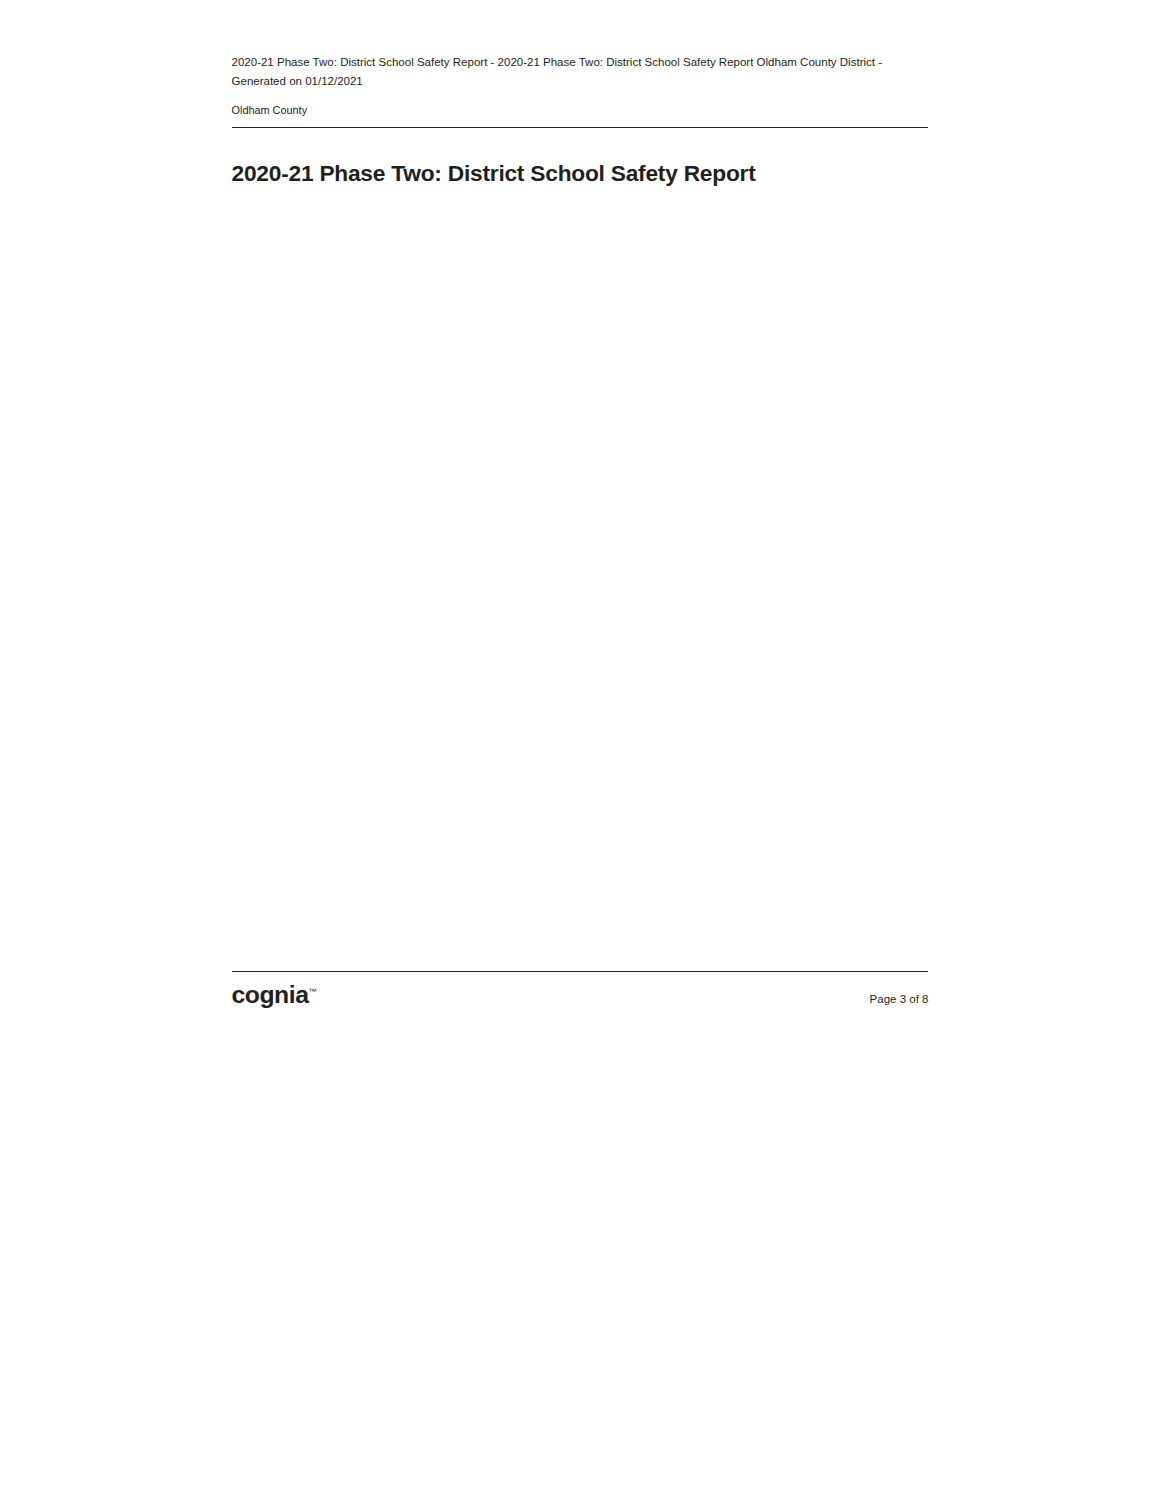2020-21 Phase Two: District School Safety Report - 2020-21 Phase Two: District School Safety Report Oldham County District - Generated on 01/12/2021
Oldham County
2020-21 Phase Two: District School Safety Report
cognia™ Page 3 of 8